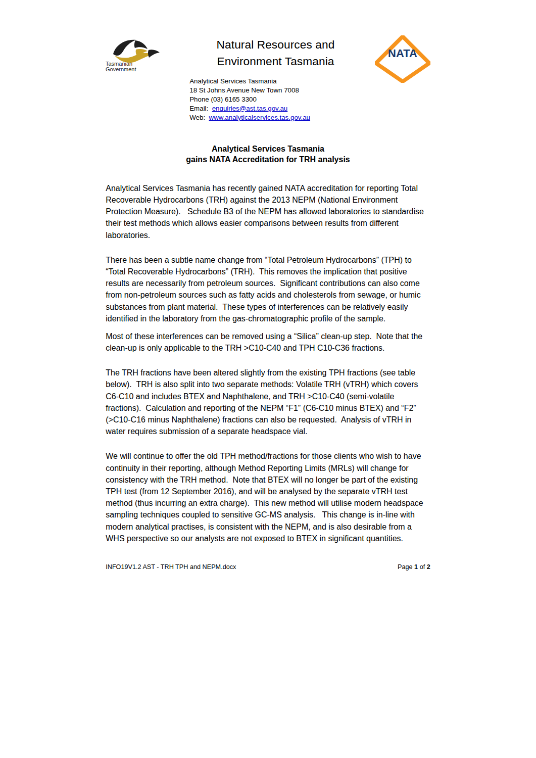Tasmanian Government
Natural Resources and Environment Tasmania
Analytical Services Tasmania
18 St Johns Avenue New Town 7008
Phone (03) 6165 3300
Email: enquiries@ast.tas.gov.au
Web: www.analyticalservices.tas.gov.au
NATA
Analytical Services Tasmania
gains NATA Accreditation for TRH analysis
Analytical Services Tasmania has recently gained NATA accreditation for reporting Total Recoverable Hydrocarbons (TRH) against the 2013 NEPM (National Environment Protection Measure). Schedule B3 of the NEPM has allowed laboratories to standardise their test methods which allows easier comparisons between results from different laboratories.
There has been a subtle name change from “Total Petroleum Hydrocarbons” (TPH) to “Total Recoverable Hydrocarbons” (TRH). This removes the implication that positive results are necessarily from petroleum sources. Significant contributions can also come from non-petroleum sources such as fatty acids and cholesterols from sewage, or humic substances from plant material. These types of interferences can be relatively easily identified in the laboratory from the gas-chromatographic profile of the sample.
Most of these interferences can be removed using a “Silica” clean-up step. Note that the clean-up is only applicable to the TRH >C10-C40 and TPH C10-C36 fractions.
The TRH fractions have been altered slightly from the existing TPH fractions (see table below). TRH is also split into two separate methods: Volatile TRH (vTRH) which covers C6-C10 and includes BTEX and Naphthalene, and TRH >C10-C40 (semi-volatile fractions). Calculation and reporting of the NEPM “F1” (C6-C10 minus BTEX) and “F2” (>C10-C16 minus Naphthalene) fractions can also be requested. Analysis of vTRH in water requires submission of a separate headspace vial.
We will continue to offer the old TPH method/fractions for those clients who wish to have continuity in their reporting, although Method Reporting Limits (MRLs) will change for consistency with the TRH method. Note that BTEX will no longer be part of the existing TPH test (from 12 September 2016), and will be analysed by the separate vTRH test method (thus incurring an extra charge). This new method will utilise modern headspace sampling techniques coupled to sensitive GC-MS analysis. This change is in-line with modern analytical practises, is consistent with the NEPM, and is also desirable from a WHS perspective so our analysts are not exposed to BTEX in significant quantities.
INFO19V1.2 AST - TRH TPH and NEPM.docx
Page 1 of 2